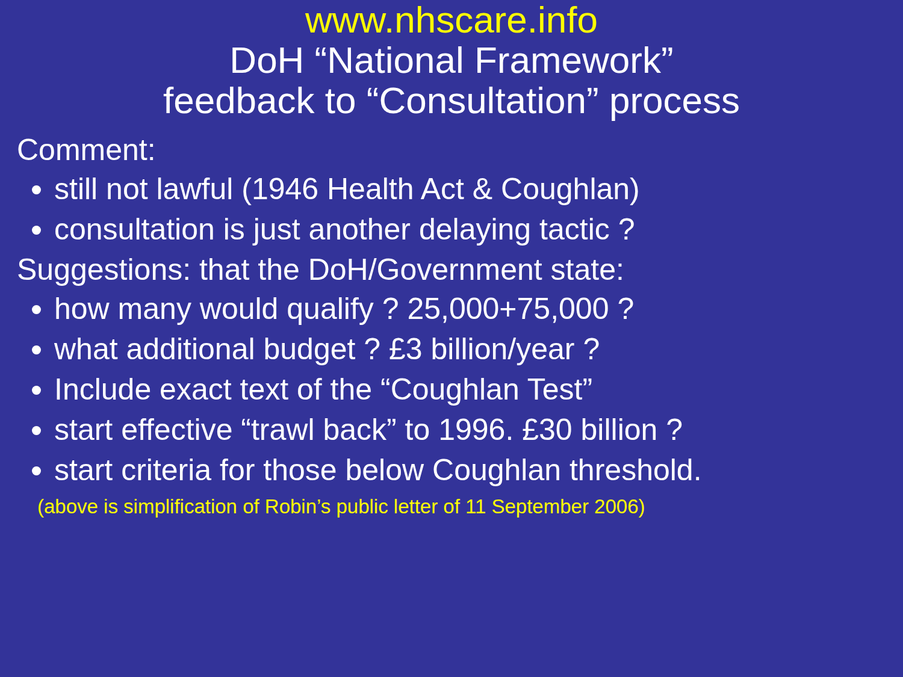www.nhscare.info DoH “National Framework” feedback to “Consultation” process
Comment:
still not lawful (1946 Health Act & Coughlan)
consultation is just another delaying tactic ?
Suggestions: that the DoH/Government state:
how many would qualify ? 25,000+75,000 ?
what additional budget ? £3 billion/year ?
Include exact text of the “Coughlan Test”
start effective “trawl back” to 1996. £30 billion ?
start criteria for those below Coughlan threshold.
(above is simplification of Robin’s public letter of 11 September 2006)